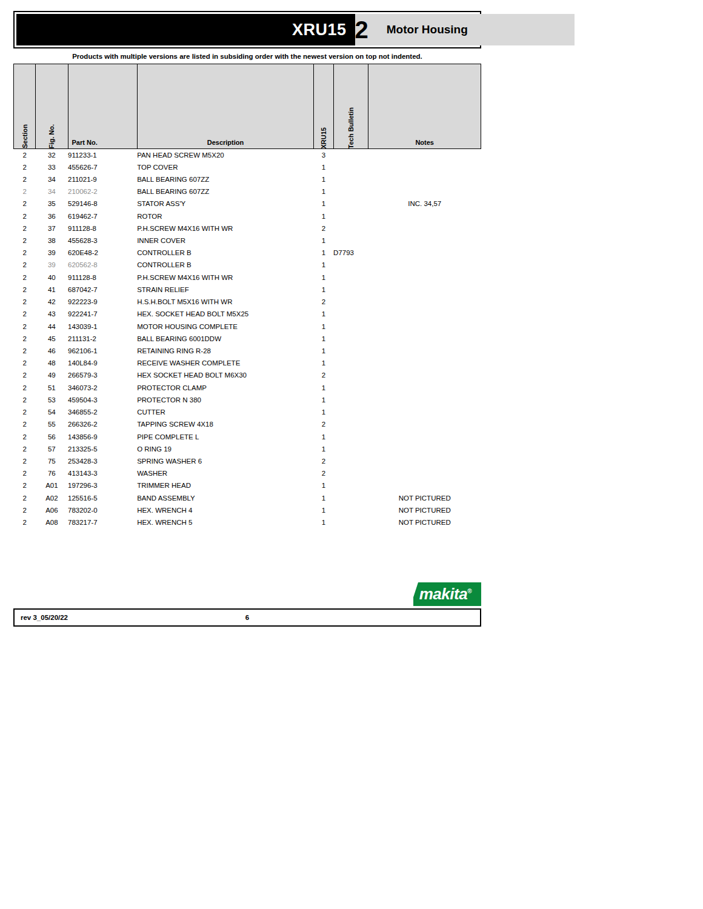XRU15
2
Motor Housing
Products with multiple versions are listed in subsiding order with the newest version on top not indented.
| Section | Fig. No. | Part No. | Description | XRU15 | Tech Bulletin | Notes |
| --- | --- | --- | --- | --- | --- | --- |
| 2 | 32 | 911233-1 | PAN HEAD SCREW M5X20 | 3 | | |
| 2 | 33 | 455626-7 | TOP COVER | 1 | | |
| 2 | 34 | 211021-9 | BALL BEARING 607ZZ | 1 | | |
| 2 | 34 | 210062-2 | BALL BEARING 607ZZ | 1 | | |
| 2 | 35 | 529146-8 | STATOR ASS'Y | 1 | | INC. 34,57 |
| 2 | 36 | 619462-7 | ROTOR | 1 | | |
| 2 | 37 | 911128-8 | P.H.SCREW M4X16 WITH WR | 2 | | |
| 2 | 38 | 455628-3 | INNER COVER | 1 | | |
| 2 | 39 | 620E48-2 | CONTROLLER B | 1 | D7793 | |
| 2 | 39 | 620562-8 | CONTROLLER B | 1 | | |
| 2 | 40 | 911128-8 | P.H.SCREW M4X16 WITH WR | 1 | | |
| 2 | 41 | 687042-7 | STRAIN RELIEF | 1 | | |
| 2 | 42 | 922223-9 | H.S.H.BOLT M5X16 WITH WR | 2 | | |
| 2 | 43 | 922241-7 | HEX. SOCKET HEAD BOLT M5X25 | 1 | | |
| 2 | 44 | 143039-1 | MOTOR HOUSING COMPLETE | 1 | | |
| 2 | 45 | 211131-2 | BALL BEARING 6001DDW | 1 | | |
| 2 | 46 | 962106-1 | RETAINING RING R-28 | 1 | | |
| 2 | 48 | 140L84-9 | RECEIVE WASHER COMPLETE | 1 | | |
| 2 | 49 | 266579-3 | HEX SOCKET HEAD BOLT M6X30 | 2 | | |
| 2 | 51 | 346073-2 | PROTECTOR CLAMP | 1 | | |
| 2 | 53 | 459504-3 | PROTECTOR N 380 | 1 | | |
| 2 | 54 | 346855-2 | CUTTER | 1 | | |
| 2 | 55 | 266326-2 | TAPPING SCREW 4X18 | 2 | | |
| 2 | 56 | 143856-9 | PIPE COMPLETE L | 1 | | |
| 2 | 57 | 213325-5 | O RING 19 | 1 | | |
| 2 | 75 | 253428-3 | SPRING WASHER 6 | 2 | | |
| 2 | 76 | 413143-3 | WASHER | 2 | | |
| 2 | A01 | 197296-3 | TRIMMER HEAD | 1 | | |
| 2 | A02 | 125516-5 | BAND ASSEMBLY | 1 | | NOT PICTURED |
| 2 | A06 | 783202-0 | HEX. WRENCH 4 | 1 | | NOT PICTURED |
| 2 | A08 | 783217-7 | HEX. WRENCH 5 | 1 | | NOT PICTURED |
makita®
rev 3_05/20/22 6